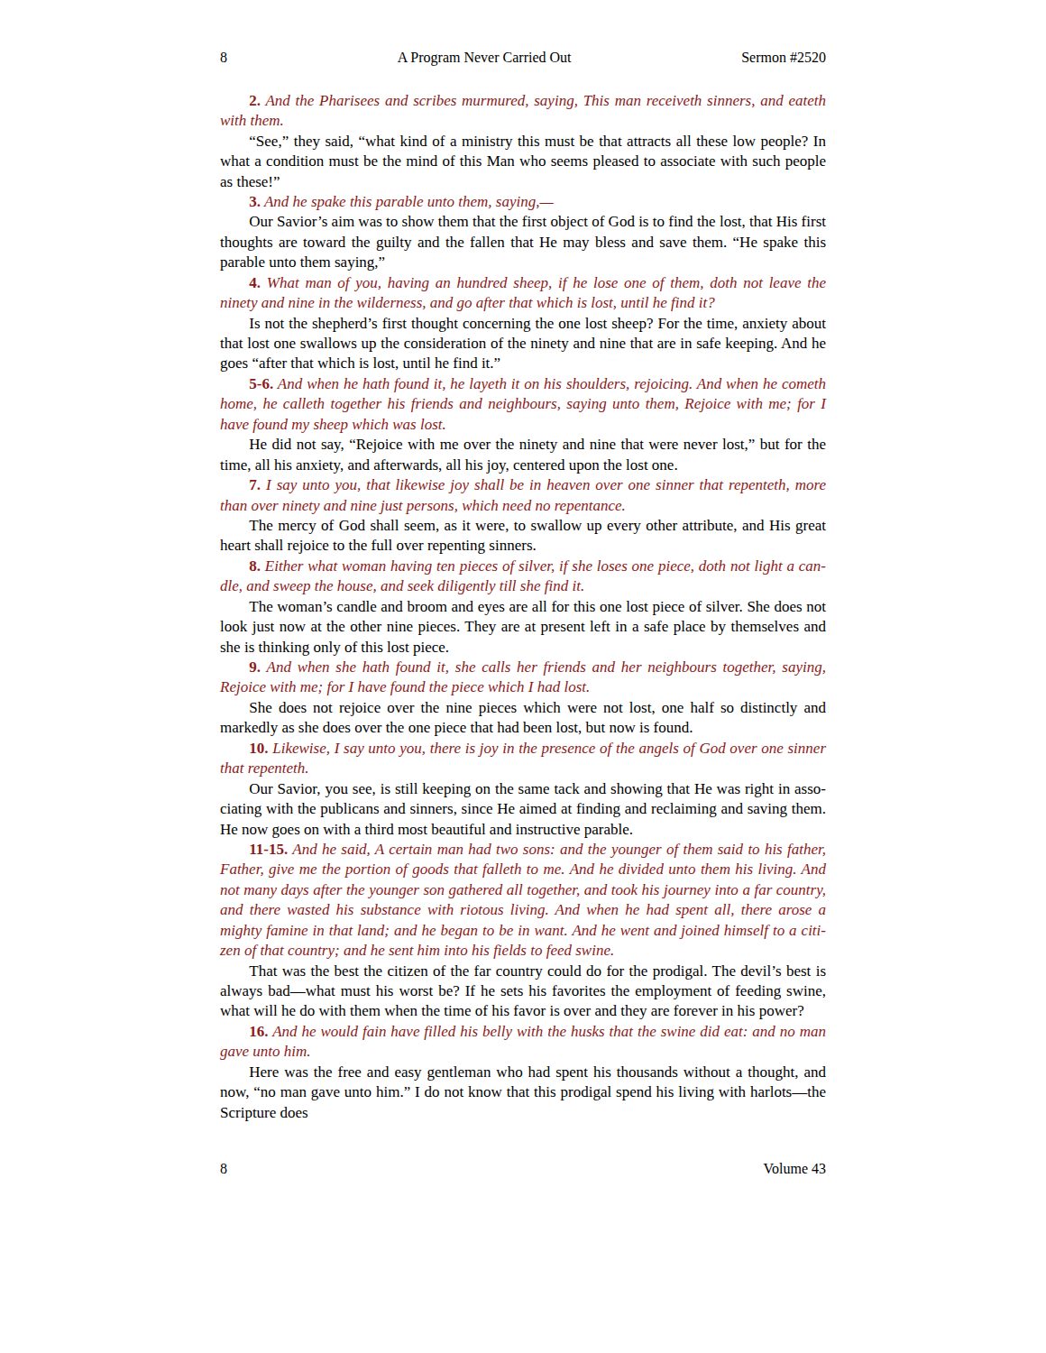8 A Program Never Carried Out Sermon #2520
2. And the Pharisees and scribes murmured, saying, This man receiveth sinners, and eateth with them.
“See,” they said, “what kind of a ministry this must be that attracts all these low people? In what a condition must be the mind of this Man who seems pleased to associate with such people as these!”
3. And he spake this parable unto them, saying,—
Our Savior’s aim was to show them that the first object of God is to find the lost, that His first thoughts are toward the guilty and the fallen that He may bless and save them. “He spake this parable unto them saying,”
4. What man of you, having an hundred sheep, if he lose one of them, doth not leave the ninety and nine in the wilderness, and go after that which is lost, until he find it?
Is not the shepherd’s first thought concerning the one lost sheep? For the time, anxiety about that lost one swallows up the consideration of the ninety and nine that are in safe keeping. And he goes “after that which is lost, until he find it.”
5-6. And when he hath found it, he layeth it on his shoulders, rejoicing. And when he cometh home, he calleth together his friends and neighbours, saying unto them, Rejoice with me; for I have found my sheep which was lost.
He did not say, “Rejoice with me over the ninety and nine that were never lost,” but for the time, all his anxiety, and afterwards, all his joy, centered upon the lost one.
7. I say unto you, that likewise joy shall be in heaven over one sinner that repenteth, more than over ninety and nine just persons, which need no repentance.
The mercy of God shall seem, as it were, to swallow up every other attribute, and His great heart shall rejoice to the full over repenting sinners.
8. Either what woman having ten pieces of silver, if she loses one piece, doth not light a candle, and sweep the house, and seek diligently till she find it.
The woman’s candle and broom and eyes are all for this one lost piece of silver. She does not look just now at the other nine pieces. They are at present left in a safe place by themselves and she is thinking only of this lost piece.
9. And when she hath found it, she calls her friends and her neighbours together, saying, Rejoice with me; for I have found the piece which I had lost.
She does not rejoice over the nine pieces which were not lost, one half so distinctly and markedly as she does over the one piece that had been lost, but now is found.
10. Likewise, I say unto you, there is joy in the presence of the angels of God over one sinner that repenteth.
Our Savior, you see, is still keeping on the same tack and showing that He was right in associating with the publicans and sinners, since He aimed at finding and reclaiming and saving them. He now goes on with a third most beautiful and instructive parable.
11-15. And he said, A certain man had two sons: and the younger of them said to his father, Father, give me the portion of goods that falleth to me. And he divided unto them his living. And not many days after the younger son gathered all together, and took his journey into a far country, and there wasted his substance with riotous living. And when he had spent all, there arose a mighty famine in that land; and he began to be in want. And he went and joined himself to a citizen of that country; and he sent him into his fields to feed swine.
That was the best the citizen of the far country could do for the prodigal. The devil’s best is always bad—what must his worst be? If he sets his favorites the employment of feeding swine, what will he do with them when the time of his favor is over and they are forever in his power?
16. And he would fain have filled his belly with the husks that the swine did eat: and no man gave unto him.
Here was the free and easy gentleman who had spent his thousands without a thought, and now, “no man gave unto him.” I do not know that this prodigal spend his living with harlots—the Scripture does
8 Volume 43